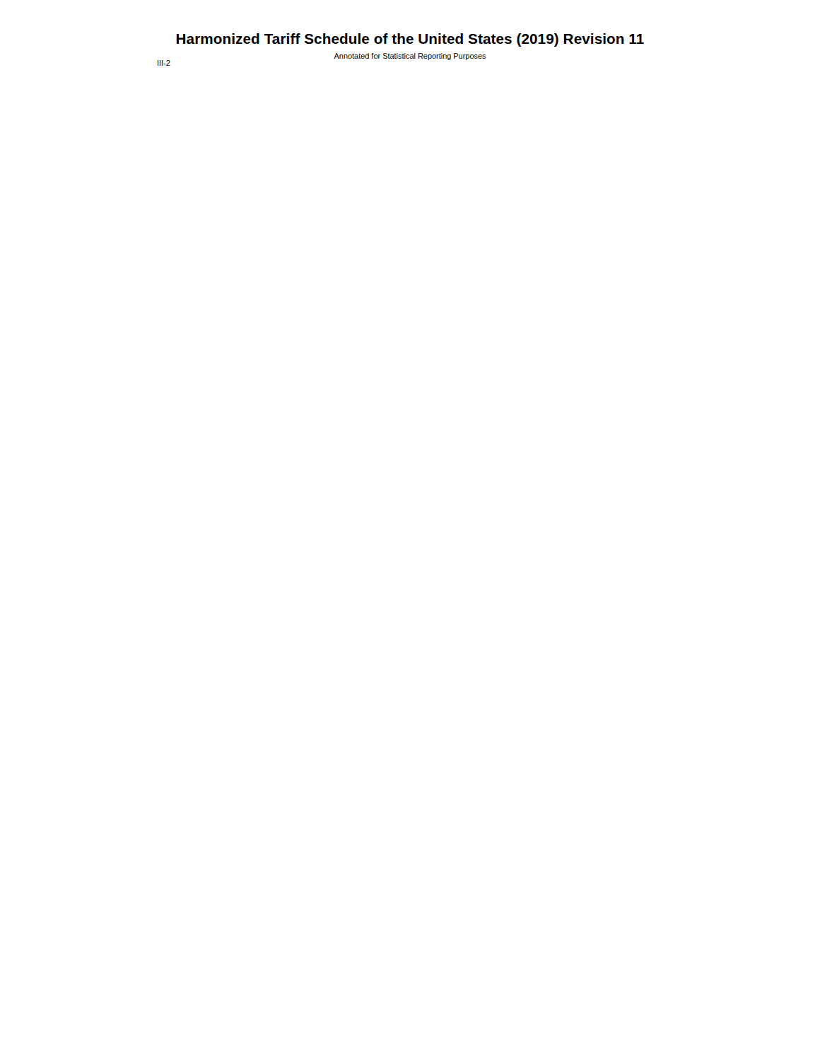Harmonized Tariff Schedule of the United States (2019) Revision 11
Annotated for Statistical Reporting Purposes
III-2